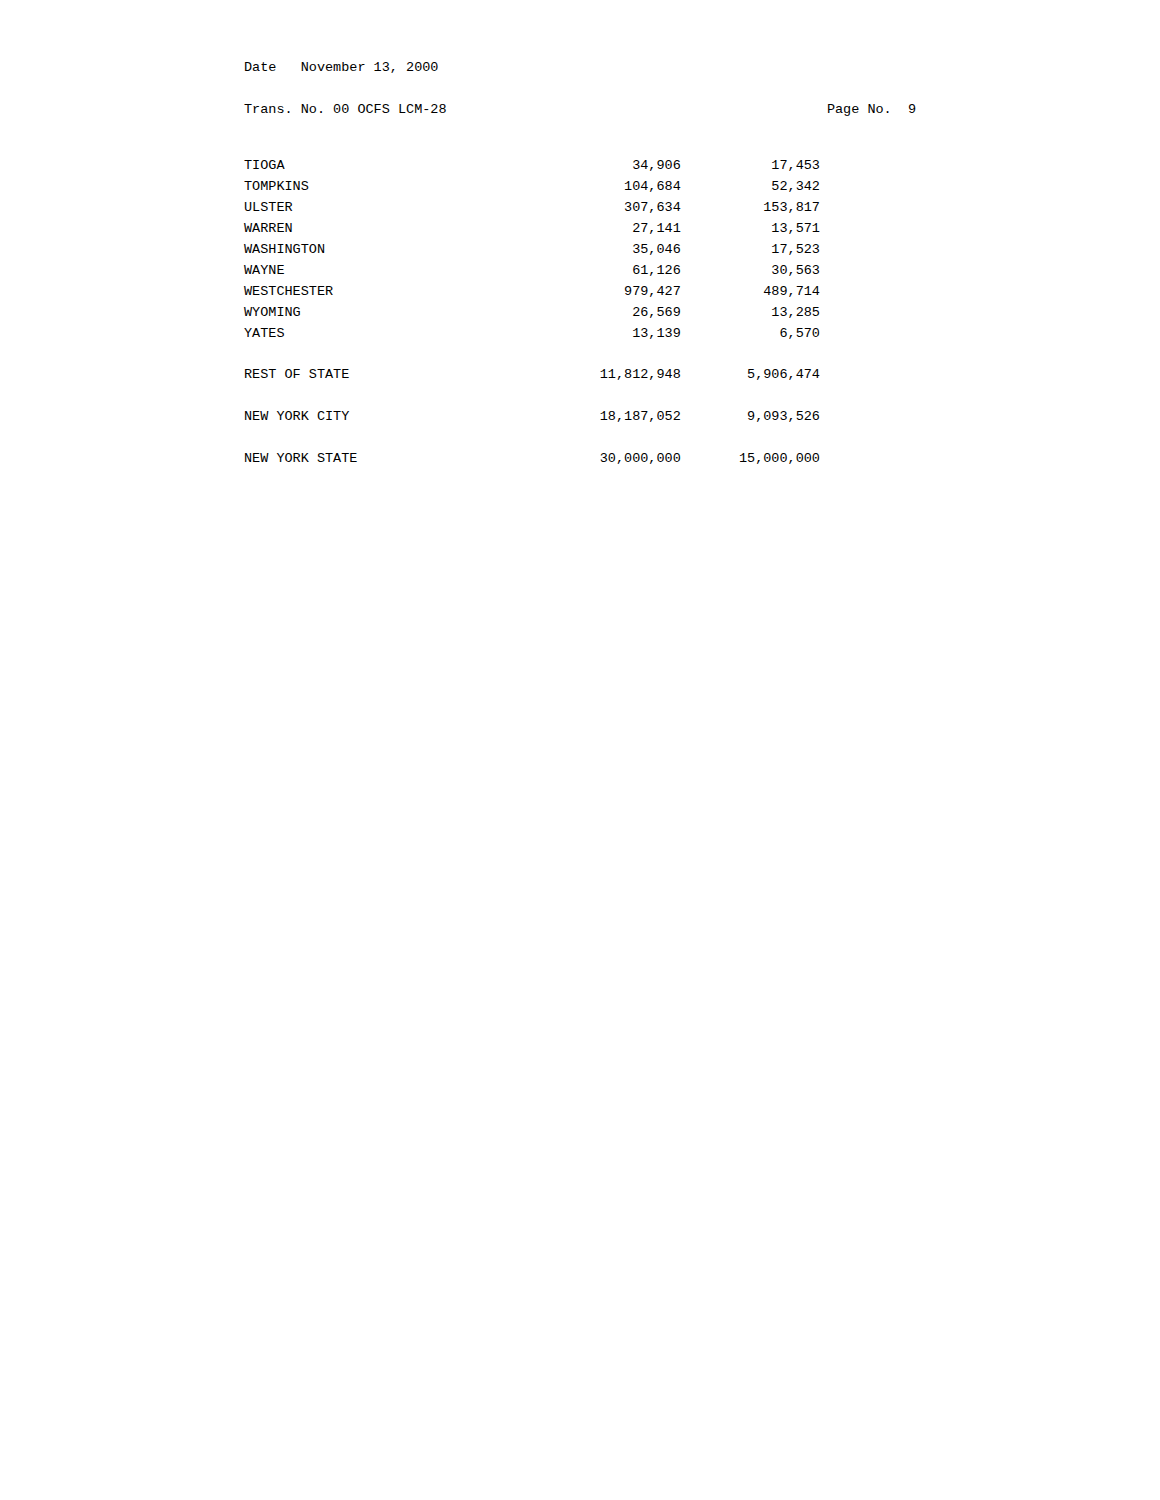Date November 13, 2000
Trans. No. 00 OCFS LCM-28 Page No. 9
| TIOGA | 34,906 | 17,453 |
| TOMPKINS | 104,684 | 52,342 |
| ULSTER | 307,634 | 153,817 |
| WARREN | 27,141 | 13,571 |
| WASHINGTON | 35,046 | 17,523 |
| WAYNE | 61,126 | 30,563 |
| WESTCHESTER | 979,427 | 489,714 |
| WYOMING | 26,569 | 13,285 |
| YATES | 13,139 | 6,570 |
| REST OF STATE | 11,812,948 | 5,906,474 |
| NEW YORK CITY | 18,187,052 | 9,093,526 |
| NEW YORK STATE | 30,000,000 | 15,000,000 |